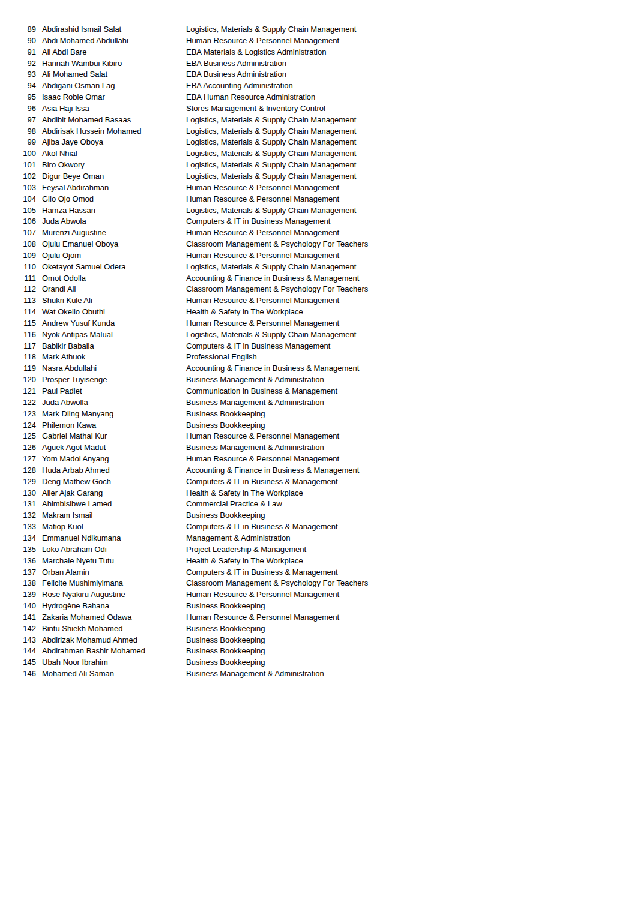| 89 | Abdirashid Ismail Salat | Logistics, Materials & Supply Chain Management |
| 90 | Abdi Mohamed Abdullahi | Human Resource & Personnel Management |
| 91 | Ali Abdi Bare | EBA Materials & Logistics Administration |
| 92 | Hannah Wambui Kibiro | EBA Business Administration |
| 93 | Ali Mohamed Salat | EBA Business Administration |
| 94 | Abdigani Osman Lag | EBA Accounting Administration |
| 95 | Isaac Roble Omar | EBA Human Resource Administration |
| 96 | Asia Haji Issa | Stores Management & Inventory Control |
| 97 | Abdibit Mohamed Basaas | Logistics, Materials & Supply Chain Management |
| 98 | Abdirisak Hussein Mohamed | Logistics, Materials & Supply Chain Management |
| 99 | Ajiba Jaye Oboya | Logistics, Materials & Supply Chain Management |
| 100 | Akol Nhial | Logistics, Materials & Supply Chain Management |
| 101 | Biro Okwory | Logistics, Materials & Supply Chain Management |
| 102 | Digur Beye Oman | Logistics, Materials & Supply Chain Management |
| 103 | Feysal Abdirahman | Human Resource & Personnel Management |
| 104 | Gilo Ojo Omod | Human Resource & Personnel Management |
| 105 | Hamza Hassan | Logistics, Materials & Supply Chain Management |
| 106 | Juda Abwola | Computers & IT in Business Management |
| 107 | Murenzi Augustine | Human Resource & Personnel Management |
| 108 | Ojulu Emanuel Oboya | Classroom Management & Psychology For Teachers |
| 109 | Ojulu Ojom | Human Resource & Personnel Management |
| 110 | Oketayot Samuel Odera | Logistics, Materials & Supply Chain Management |
| 111 | Omot Odolla | Accounting & Finance in Business & Management |
| 112 | Orandi Ali | Classroom Management & Psychology For Teachers |
| 113 | Shukri Kule Ali | Human Resource & Personnel Management |
| 114 | Wat Okello Obuthi | Health & Safety in The Workplace |
| 115 | Andrew Yusuf Kunda | Human Resource & Personnel Management |
| 116 | Nyok Antipas Malual | Logistics, Materials & Supply Chain Management |
| 117 | Babikir Baballa | Computers & IT in Business Management |
| 118 | Mark Athuok | Professional English |
| 119 | Nasra Abdullahi | Accounting & Finance in Business & Management |
| 120 | Prosper Tuyisenge | Business Management & Administration |
| 121 | Paul Padiet | Communication in Business & Management |
| 122 | Juda Abwolla | Business Management & Administration |
| 123 | Mark Diing Manyang | Business Bookkeeping |
| 124 | Philemon Kawa | Business Bookkeeping |
| 125 | Gabriel Mathal Kur | Human Resource & Personnel Management |
| 126 | Aguek Agot Madut | Business Management & Administration |
| 127 | Yom Madol Anyang | Human Resource & Personnel Management |
| 128 | Huda Arbab Ahmed | Accounting & Finance in Business & Management |
| 129 | Deng Mathew Goch | Computers & IT in Business & Management |
| 130 | Alier Ajak Garang | Health & Safety in The Workplace |
| 131 | Ahimbisibwe Lamed | Commercial Practice & Law |
| 132 | Makram Ismail | Business Bookkeeping |
| 133 | Matiop Kuol | Computers & IT in Business & Management |
| 134 | Emmanuel Ndikumana | Management & Administration |
| 135 | Loko Abraham Odi | Project Leadership & Management |
| 136 | Marchale Nyetu Tutu | Health & Safety in The Workplace |
| 137 | Orban Alamin | Computers & IT in Business & Management |
| 138 | Felicite Mushimiyimana | Classroom Management & Psychology For Teachers |
| 139 | Rose Nyakiru Augustine | Human Resource & Personnel Management |
| 140 | Hydrogène Bahana | Business Bookkeeping |
| 141 | Zakaria Mohamed Odawa | Human Resource & Personnel Management |
| 142 | Bintu Shiekh Mohamed | Business Bookkeeping |
| 143 | Abdirizak Mohamud Ahmed | Business Bookkeeping |
| 144 | Abdirahman Bashir Mohamed | Business Bookkeeping |
| 145 | Ubah Noor Ibrahim | Business Bookkeeping |
| 146 | Mohamed Ali Saman | Business Management & Administration |